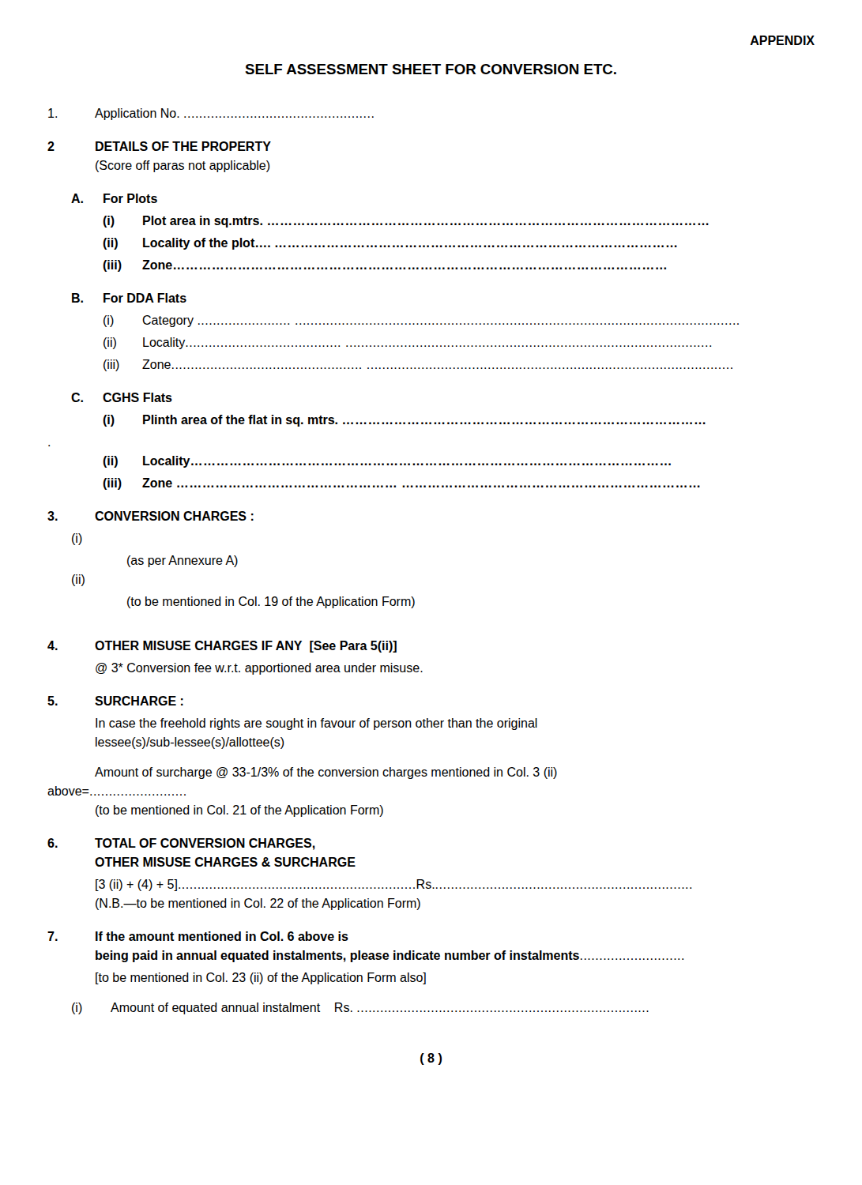APPENDIX
SELF ASSESSMENT SHEET FOR CONVERSION ETC.
1.
Application No. .................................................
2
DETAILS OF THE PROPERTY
(Score off paras not applicable)
A.
For Plots
(i)
Plot area in sq.mtrs. …………………………………………………………………………………………
(ii)
Locality of the plot…. …………………………………………………………………………………
(iii)
Zone……………………………………………………………………………………………………
B.
For DDA Flats
(i)
Category ........................ ..................................................................................................................
(ii)
Locality........................................ ..............................................................................................
(iii)
Zone................................................. ..............................................................................................
C.
CGHS Flats
(i)
Plinth area of the flat in sq. mtrs. …………………………………………………………………………
.
(ii)
Locality…………………………………………………………………………………………………
(iii)
Zone …………………………………………… ……………………………………………………………
3.
CONVERSION CHARGES :
(i)
(as per Annexure A)
(ii)
(to be mentioned in Col. 19 of the Application Form)
4.
OTHER MISUSE CHARGES IF ANY [See Para 5(ii)]
@ 3* Conversion fee w.r.t. apportioned area under misuse.
5.
SURCHARGE :
In case the freehold rights are sought in favour of person other than the original
lessee(s)/sub-lessee(s)/allottee(s)
Amount of surcharge @ 33-1/3% of the conversion charges mentioned in Col. 3 (ii)
above=.........................
(to be mentioned in Col. 21 of the Application Form)
6.
TOTAL OF CONVERSION CHARGES,
OTHER MISUSE CHARGES & SURCHARGE
[3 (ii) + (4) + 5]............................................................. Rs...................................................................
(N.B.—to be mentioned in Col. 22 of the Application Form)
7.
If the amount mentioned in Col. 6 above is
being paid in annual equated instalments, please indicate number of instalments...........................
[to be mentioned in Col. 23 (ii) of the Application Form also]
(i)
Amount of equated annual instalment Rs. ...........................................................................
( 8 )